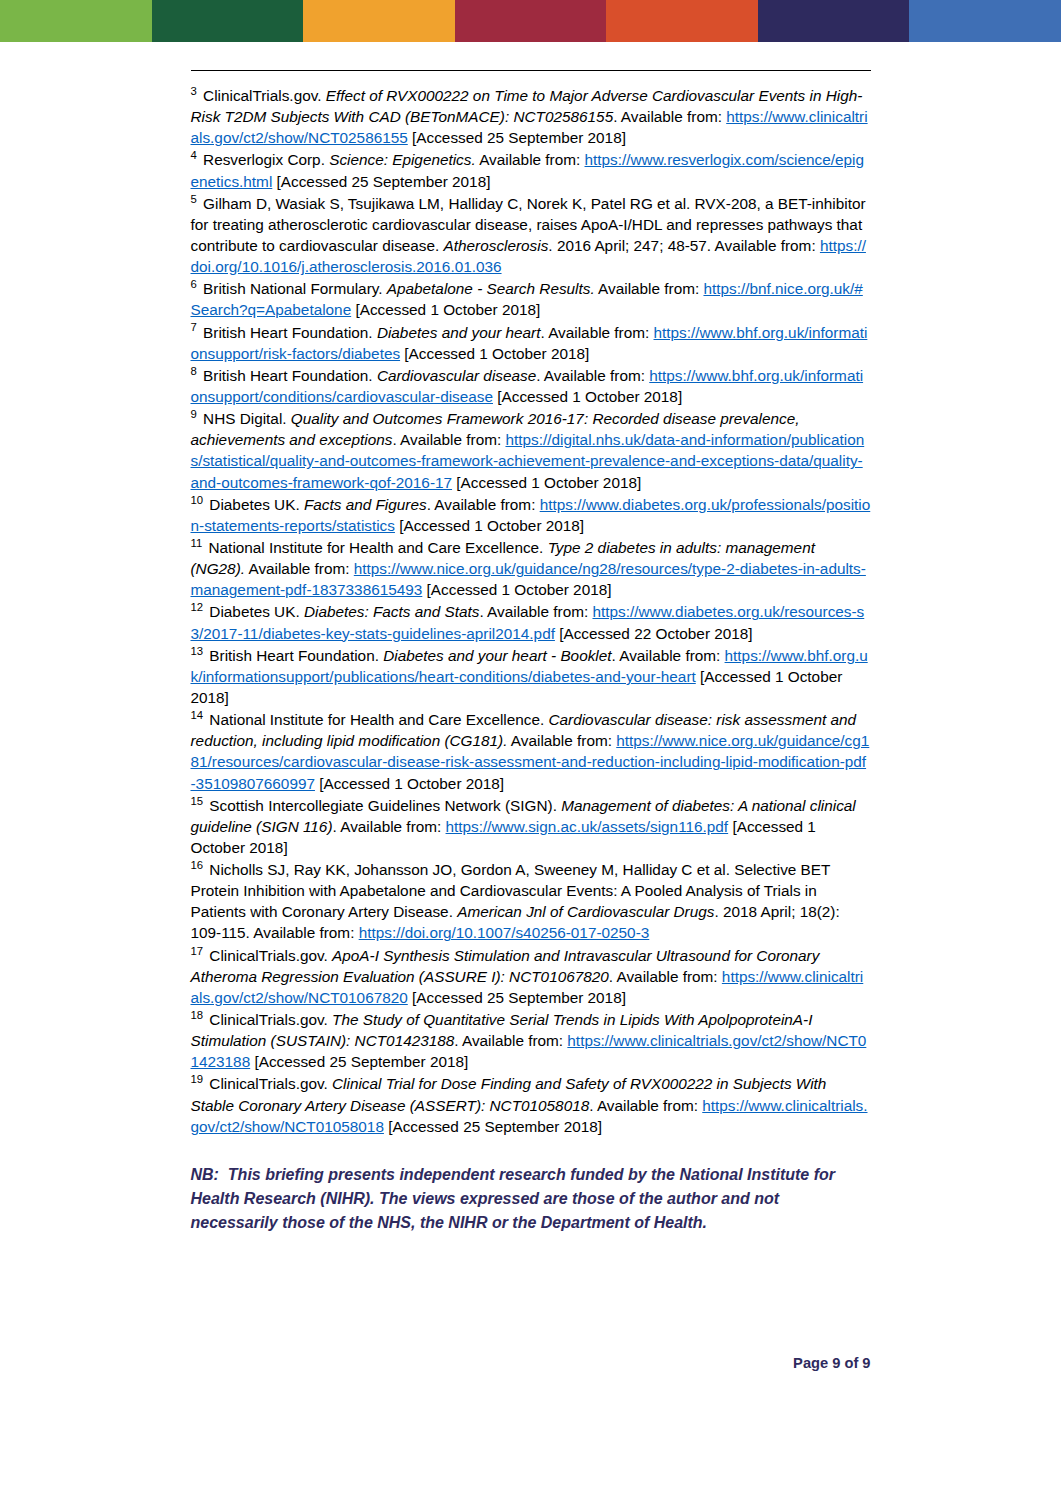3 ClinicalTrials.gov. Effect of RVX000222 on Time to Major Adverse Cardiovascular Events in High-Risk T2DM Subjects With CAD (BETonMACE): NCT02586155. Available from: https://www.clinicaltrials.gov/ct2/show/NCT02586155 [Accessed 25 September 2018]
4 Resverlogix Corp. Science: Epigenetics. Available from: https://www.resverlogix.com/science/epigenetics.html [Accessed 25 September 2018]
5 Gilham D, Wasiak S, Tsujikawa LM, Halliday C, Norek K, Patel RG et al. RVX-208, a BET-inhibitor for treating atherosclerotic cardiovascular disease, raises ApoA-I/HDL and represses pathways that contribute to cardiovascular disease. Atherosclerosis. 2016 April; 247; 48-57. Available from: https://doi.org/10.1016/j.atherosclerosis.2016.01.036
6 British National Formulary. Apabetalone - Search Results. Available from: https://bnf.nice.org.uk/#Search?q=Apabetalone [Accessed 1 October 2018]
7 British Heart Foundation. Diabetes and your heart. Available from: https://www.bhf.org.uk/informationsupport/risk-factors/diabetes [Accessed 1 October 2018]
8 British Heart Foundation. Cardiovascular disease. Available from: https://www.bhf.org.uk/informationsupport/conditions/cardiovascular-disease [Accessed 1 October 2018]
9 NHS Digital. Quality and Outcomes Framework 2016-17: Recorded disease prevalence, achievements and exceptions. Available from: https://digital.nhs.uk/data-and-information/publications/statistical/quality-and-outcomes-framework-achievement-prevalence-and-exceptions-data/quality-and-outcomes-framework-qof-2016-17 [Accessed 1 October 2018]
10 Diabetes UK. Facts and Figures. Available from: https://www.diabetes.org.uk/professionals/position-statements-reports/statistics [Accessed 1 October 2018]
11 National Institute for Health and Care Excellence. Type 2 diabetes in adults: management (NG28). Available from: https://www.nice.org.uk/guidance/ng28/resources/type-2-diabetes-in-adults-management-pdf-1837338615493 [Accessed 1 October 2018]
12 Diabetes UK. Diabetes: Facts and Stats. Available from: https://www.diabetes.org.uk/resources-s3/2017-11/diabetes-key-stats-guidelines-april2014.pdf [Accessed 22 October 2018]
13 British Heart Foundation. Diabetes and your heart - Booklet. Available from: https://www.bhf.org.uk/informationsupport/publications/heart-conditions/diabetes-and-your-heart [Accessed 1 October 2018]
14 National Institute for Health and Care Excellence. Cardiovascular disease: risk assessment and reduction, including lipid modification (CG181). Available from: https://www.nice.org.uk/guidance/cg181/resources/cardiovascular-disease-risk-assessment-and-reduction-including-lipid-modification-pdf-35109807660997 [Accessed 1 October 2018]
15 Scottish Intercollegiate Guidelines Network (SIGN). Management of diabetes: A national clinical guideline (SIGN 116). Available from: https://www.sign.ac.uk/assets/sign116.pdf [Accessed 1 October 2018]
16 Nicholls SJ, Ray KK, Johansson JO, Gordon A, Sweeney M, Halliday C et al. Selective BET Protein Inhibition with Apabetalone and Cardiovascular Events: A Pooled Analysis of Trials in Patients with Coronary Artery Disease. American Jnl of Cardiovascular Drugs. 2018 April; 18(2): 109-115. Available from: https://doi.org/10.1007/s40256-017-0250-3
17 ClinicalTrials.gov. ApoA-I Synthesis Stimulation and Intravascular Ultrasound for Coronary Atheroma Regression Evaluation (ASSURE I): NCT01067820. Available from: https://www.clinicaltrials.gov/ct2/show/NCT01067820 [Accessed 25 September 2018]
18 ClinicalTrials.gov. The Study of Quantitative Serial Trends in Lipids With ApolpoproteinA-I Stimulation (SUSTAIN): NCT01423188. Available from: https://www.clinicaltrials.gov/ct2/show/NCT01423188 [Accessed 25 September 2018]
19 ClinicalTrials.gov. Clinical Trial for Dose Finding and Safety of RVX000222 in Subjects With Stable Coronary Artery Disease (ASSERT): NCT01058018. Available from: https://www.clinicaltrials.gov/ct2/show/NCT01058018 [Accessed 25 September 2018]
NB: This briefing presents independent research funded by the National Institute for Health Research (NIHR). The views expressed are those of the author and not necessarily those of the NHS, the NIHR or the Department of Health.
Page 9 of 9